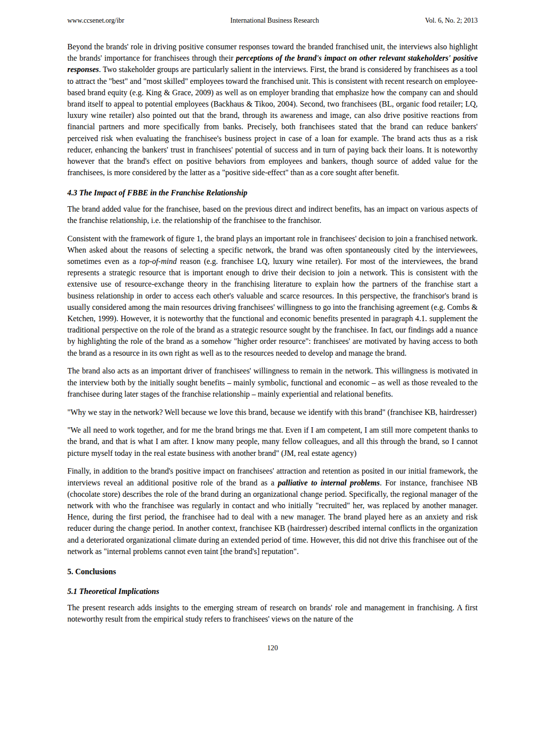www.ccsenet.org/ibr International Business Research Vol. 6, No. 2; 2013
Beyond the brands' role in driving positive consumer responses toward the branded franchised unit, the interviews also highlight the brands' importance for franchisees through their perceptions of the brand's impact on other relevant stakeholders' positive responses. Two stakeholder groups are particularly salient in the interviews. First, the brand is considered by franchisees as a tool to attract the "best" and "most skilled" employees toward the franchised unit. This is consistent with recent research on employee-based brand equity (e.g. King & Grace, 2009) as well as on employer branding that emphasize how the company can and should brand itself to appeal to potential employees (Backhaus & Tikoo, 2004). Second, two franchisees (BL, organic food retailer; LQ, luxury wine retailer) also pointed out that the brand, through its awareness and image, can also drive positive reactions from financial partners and more specifically from banks. Precisely, both franchisees stated that the brand can reduce bankers' perceived risk when evaluating the franchisee's business project in case of a loan for example. The brand acts thus as a risk reducer, enhancing the bankers' trust in franchisees' potential of success and in turn of paying back their loans. It is noteworthy however that the brand's effect on positive behaviors from employees and bankers, though source of added value for the franchisees, is more considered by the latter as a "positive side-effect" than as a core sought after benefit.
4.3 The Impact of FBBE in the Franchise Relationship
The brand added value for the franchisee, based on the previous direct and indirect benefits, has an impact on various aspects of the franchise relationship, i.e. the relationship of the franchisee to the franchisor.
Consistent with the framework of figure 1, the brand plays an important role in franchisees' decision to join a franchised network. When asked about the reasons of selecting a specific network, the brand was often spontaneously cited by the interviewees, sometimes even as a top-of-mind reason (e.g. franchisee LQ, luxury wine retailer). For most of the interviewees, the brand represents a strategic resource that is important enough to drive their decision to join a network. This is consistent with the extensive use of resource-exchange theory in the franchising literature to explain how the partners of the franchise start a business relationship in order to access each other's valuable and scarce resources. In this perspective, the franchisor's brand is usually considered among the main resources driving franchisees' willingness to go into the franchising agreement (e.g. Combs & Ketchen, 1999). However, it is noteworthy that the functional and economic benefits presented in paragraph 4.1. supplement the traditional perspective on the role of the brand as a strategic resource sought by the franchisee. In fact, our findings add a nuance by highlighting the role of the brand as a somehow "higher order resource": franchisees' are motivated by having access to both the brand as a resource in its own right as well as to the resources needed to develop and manage the brand.
The brand also acts as an important driver of franchisees' willingness to remain in the network. This willingness is motivated in the interview both by the initially sought benefits – mainly symbolic, functional and economic – as well as those revealed to the franchisee during later stages of the franchise relationship – mainly experiential and relational benefits.
"Why we stay in the network? Well because we love this brand, because we identify with this brand" (franchisee KB, hairdresser)
"We all need to work together, and for me the brand brings me that. Even if I am competent, I am still more competent thanks to the brand, and that is what I am after. I know many people, many fellow colleagues, and all this through the brand, so I cannot picture myself today in the real estate business with another brand" (JM, real estate agency)
Finally, in addition to the brand's positive impact on franchisees' attraction and retention as posited in our initial framework, the interviews reveal an additional positive role of the brand as a palliative to internal problems. For instance, franchisee NB (chocolate store) describes the role of the brand during an organizational change period. Specifically, the regional manager of the network with who the franchisee was regularly in contact and who initially "recruited" her, was replaced by another manager. Hence, during the first period, the franchisee had to deal with a new manager. The brand played here as an anxiety and risk reducer during the change period. In another context, franchisee KB (hairdresser) described internal conflicts in the organization and a deteriorated organizational climate during an extended period of time. However, this did not drive this franchisee out of the network as "internal problems cannot even taint [the brand's] reputation".
5. Conclusions
5.1 Theoretical Implications
The present research adds insights to the emerging stream of research on brands' role and management in franchising. A first noteworthy result from the empirical study refers to franchisees' views on the nature of the
120